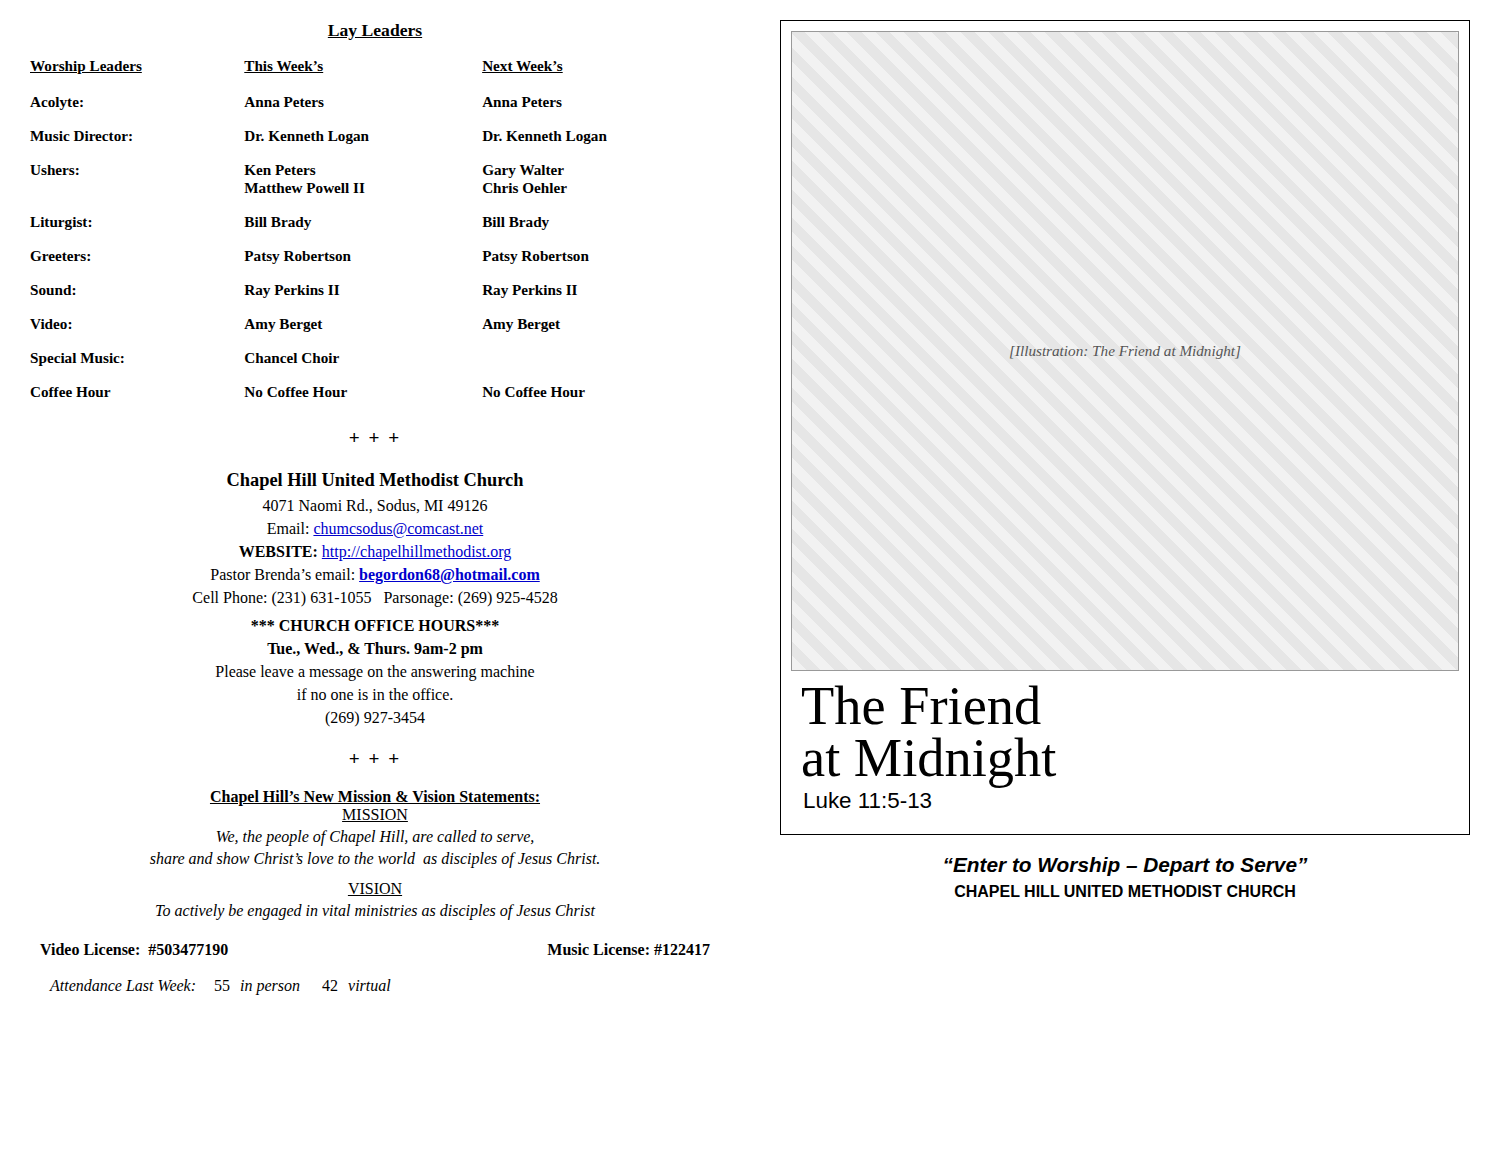Lay Leaders
| Worship Leaders | This Week’s | Next Week’s |
| --- | --- | --- |
| Acolyte: | Anna Peters | Anna Peters |
| Music Director: | Dr. Kenneth Logan | Dr. Kenneth Logan |
| Ushers: | Ken Peters Matthew Powell II | Gary Walter Chris Oehler |
| Liturgist: | Bill Brady | Bill Brady |
| Greeters: | Patsy Robertson | Patsy Robertson |
| Sound: | Ray Perkins II | Ray Perkins II |
| Video: | Amy Berget | Amy Berget |
| Special Music: | Chancel Choir | |
| Coffee Hour | No Coffee Hour | No Coffee Hour |
+ + +
Chapel Hill United Methodist Church
4071 Naomi Rd., Sodus, MI 49126
Email: chumcsodus@comcast.net
WEBSITE: http://chapelhillmethodist.org
Pastor Brenda’s email: begordon68@hotmail.com
Cell Phone: (231) 631-1055 Parsonage: (269) 925-4528
*** CHURCH OFFICE HOURS***
Tue., Wed., & Thurs. 9am-2 pm
Please leave a message on the answering machine
if no one is in the office.
(269) 927-3454
+ + +
Chapel Hill’s New Mission & Vision Statements:
MISSION
We, the people of Chapel Hill, are called to serve,
share and show Christ’s love to the world as disciples of Jesus Christ.
VISION
To actively be engaged in vital ministries as disciples of Jesus Christ
Video License: #503477190 Music License: #122417
Attendance Last Week: 55 in person 42 virtual
[Illustration: The Friend at Midnight]
The Friend
at Midnight
Luke 11:5-13
“Enter to Worship – Depart to Serve”
CHAPEL HILL UNITED METHODIST CHURCH